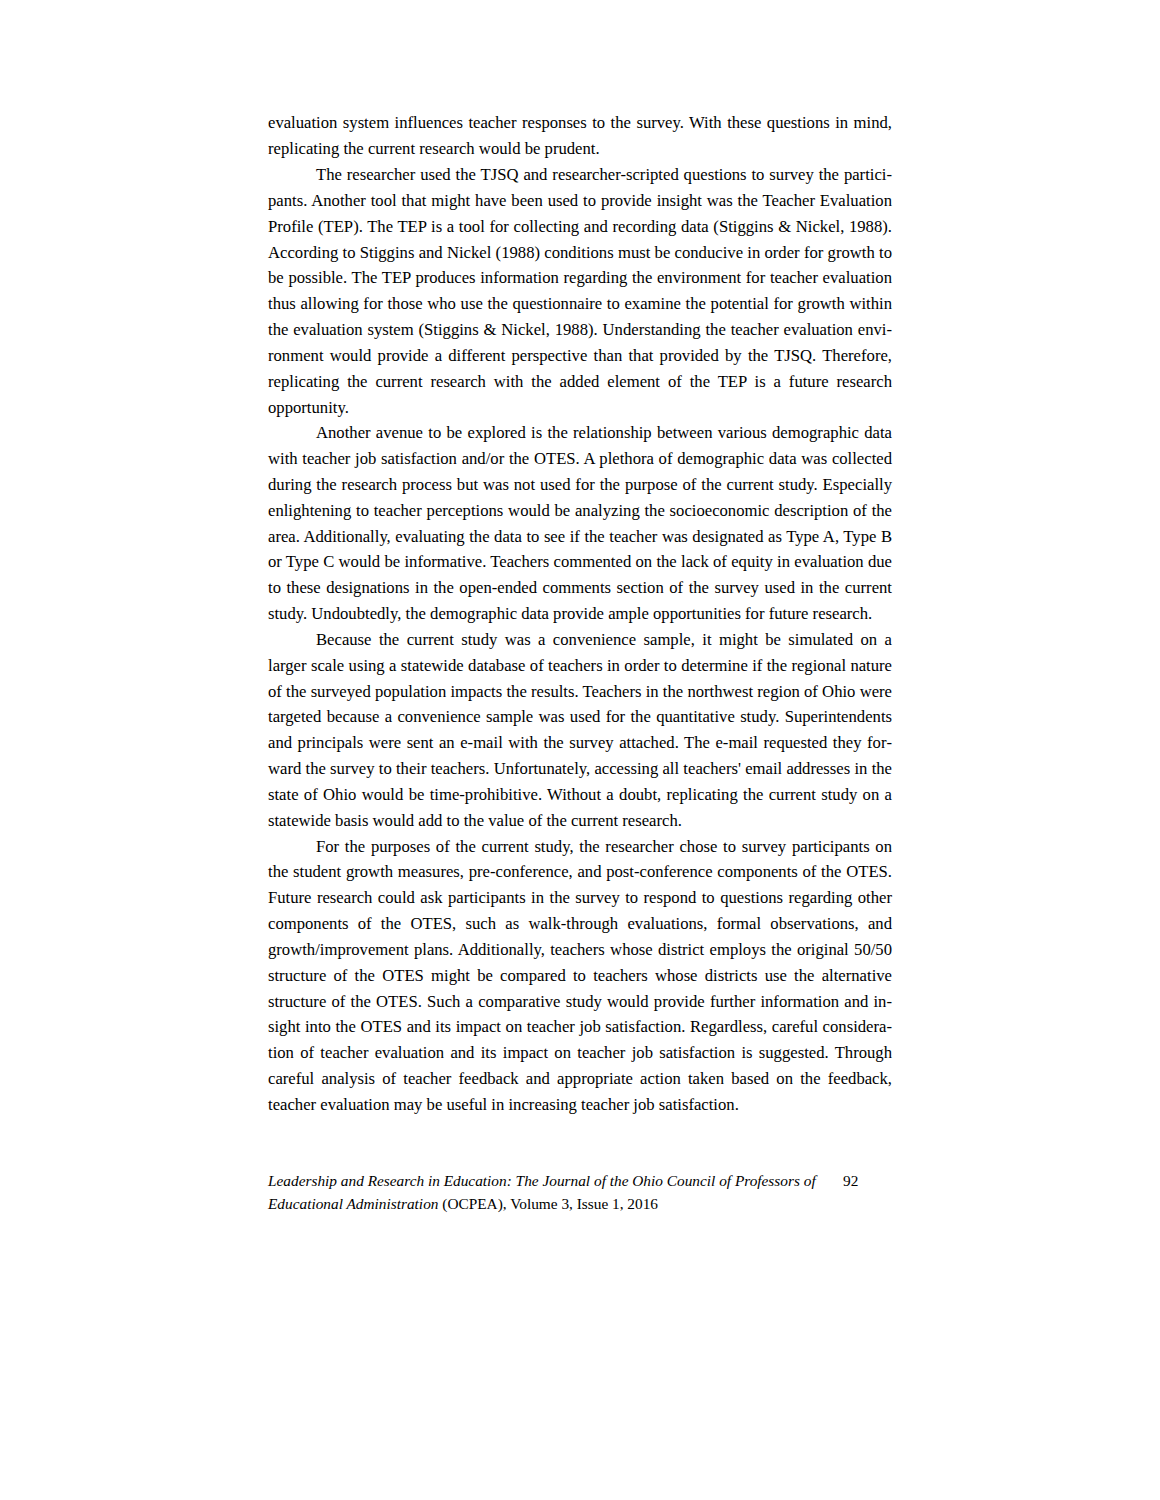evaluation system influences teacher responses to the survey. With these questions in mind, replicating the current research would be prudent.
The researcher used the TJSQ and researcher-scripted questions to survey the participants. Another tool that might have been used to provide insight was the Teacher Evaluation Profile (TEP). The TEP is a tool for collecting and recording data (Stiggins & Nickel, 1988). According to Stiggins and Nickel (1988) conditions must be conducive in order for growth to be possible. The TEP produces information regarding the environment for teacher evaluation thus allowing for those who use the questionnaire to examine the potential for growth within the evaluation system (Stiggins & Nickel, 1988). Understanding the teacher evaluation environment would provide a different perspective than that provided by the TJSQ. Therefore, replicating the current research with the added element of the TEP is a future research opportunity.
Another avenue to be explored is the relationship between various demographic data with teacher job satisfaction and/or the OTES. A plethora of demographic data was collected during the research process but was not used for the purpose of the current study. Especially enlightening to teacher perceptions would be analyzing the socioeconomic description of the area. Additionally, evaluating the data to see if the teacher was designated as Type A, Type B or Type C would be informative. Teachers commented on the lack of equity in evaluation due to these designations in the open-ended comments section of the survey used in the current study. Undoubtedly, the demographic data provide ample opportunities for future research.
Because the current study was a convenience sample, it might be simulated on a larger scale using a statewide database of teachers in order to determine if the regional nature of the surveyed population impacts the results. Teachers in the northwest region of Ohio were targeted because a convenience sample was used for the quantitative study. Superintendents and principals were sent an e-mail with the survey attached. The e-mail requested they forward the survey to their teachers. Unfortunately, accessing all teachers' email addresses in the state of Ohio would be time-prohibitive. Without a doubt, replicating the current study on a statewide basis would add to the value of the current research.
For the purposes of the current study, the researcher chose to survey participants on the student growth measures, pre-conference, and post-conference components of the OTES. Future research could ask participants in the survey to respond to questions regarding other components of the OTES, such as walk-through evaluations, formal observations, and growth/improvement plans. Additionally, teachers whose district employs the original 50/50 structure of the OTES might be compared to teachers whose districts use the alternative structure of the OTES. Such a comparative study would provide further information and insight into the OTES and its impact on teacher job satisfaction. Regardless, careful consideration of teacher evaluation and its impact on teacher job satisfaction is suggested. Through careful analysis of teacher feedback and appropriate action taken based on the feedback, teacher evaluation may be useful in increasing teacher job satisfaction.
Leadership and Research in Education: The Journal of the Ohio Council of Professors of Educational Administration (OCPEA), Volume 3, Issue 1, 2016
92